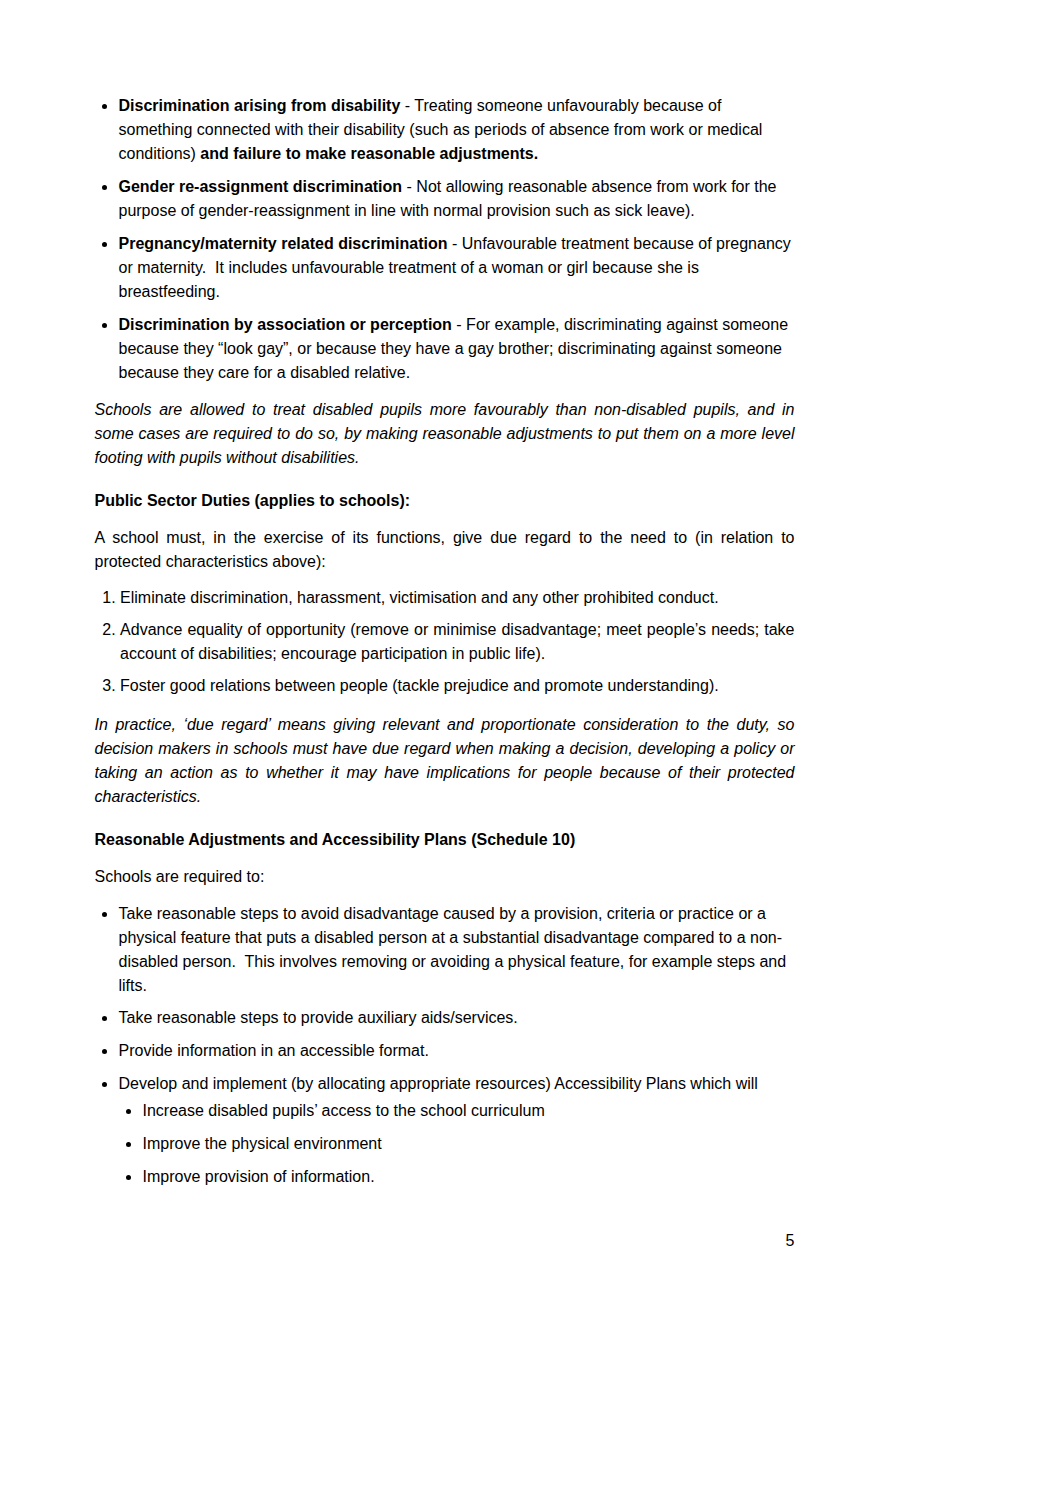Discrimination arising from disability - Treating someone unfavourably because of something connected with their disability (such as periods of absence from work or medical conditions) and failure to make reasonable adjustments.
Gender re-assignment discrimination - Not allowing reasonable absence from work for the purpose of gender-reassignment in line with normal provision such as sick leave).
Pregnancy/maternity related discrimination - Unfavourable treatment because of pregnancy or maternity. It includes unfavourable treatment of a woman or girl because she is breastfeeding.
Discrimination by association or perception - For example, discriminating against someone because they “look gay”, or because they have a gay brother; discriminating against someone because they care for a disabled relative.
Schools are allowed to treat disabled pupils more favourably than non-disabled pupils, and in some cases are required to do so, by making reasonable adjustments to put them on a more level footing with pupils without disabilities.
Public Sector Duties (applies to schools):
A school must, in the exercise of its functions, give due regard to the need to (in relation to protected characteristics above):
Eliminate discrimination, harassment, victimisation and any other prohibited conduct.
Advance equality of opportunity (remove or minimise disadvantage; meet people’s needs; take account of disabilities; encourage participation in public life).
Foster good relations between people (tackle prejudice and promote understanding).
In practice, ‘due regard’ means giving relevant and proportionate consideration to the duty, so decision makers in schools must have due regard when making a decision, developing a policy or taking an action as to whether it may have implications for people because of their protected characteristics.
Reasonable Adjustments and Accessibility Plans (Schedule 10)
Schools are required to:
Take reasonable steps to avoid disadvantage caused by a provision, criteria or practice or a physical feature that puts a disabled person at a substantial disadvantage compared to a non-disabled person. This involves removing or avoiding a physical feature, for example steps and lifts.
Take reasonable steps to provide auxiliary aids/services.
Provide information in an accessible format.
Develop and implement (by allocating appropriate resources) Accessibility Plans which will
Increase disabled pupils’ access to the school curriculum
Improve the physical environment
Improve provision of information.
5